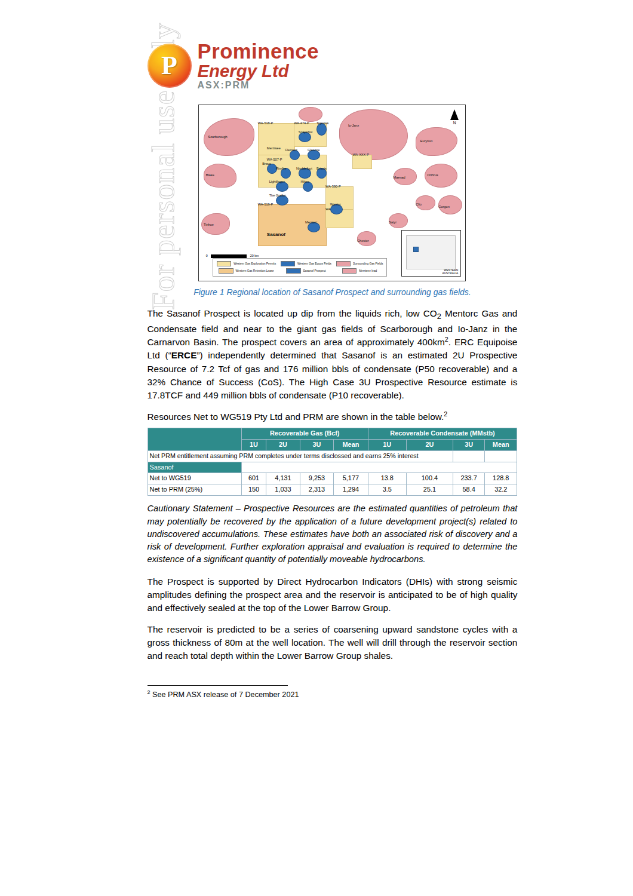For personal use only
Prominence
Energy Ltd
ASX:PRM
Scarborough
Blake
Tinhoe
Yellowglen
Io-Janz
Eurytion
Orthrus
Maenad
Clio
Gorgon
Satyr
Chester
WA-518-P
Merriwee
WA-474-P
WA-507-P
WA-519-P
Sasanof
WA-390-P
WA-7D-R
WA-XXX-P
Snapshot
Toporoa
Clement
Glencoe
Bravo
Rimfire
Nimblefoot
Brisois
Lightfinger
Hijinx
The Grafter
Warrior
Mentorc
N
0 20 km
Western Gas Exploration Permits
Western Gas Equus Fields
Surrounding Gas Fields
Western Gas Retention Lease
Sasanof Prospect
Merriwee lead
WESTERN
AUSTRALIA
Figure 1 Regional location of Sasanof Prospect and surrounding gas fields.
The Sasanof Prospect is located up dip from the liquids rich, low CO2 Mentorc Gas and Condensate field and near to the giant gas fields of Scarborough and Io-Janz in the Carnarvon Basin. The prospect covers an area of approximately 400km2. ERC Equipoise Ltd (“ERCE”) independently determined that Sasanof is an estimated 2U Prospective Resource of 7.2 Tcf of gas and 176 million bbls of condensate (P50 recoverable) and a 32% Chance of Success (CoS). The High Case 3U Prospective Resource estimate is 17.8TCF and 449 million bbls of condensate (P10 recoverable).
Resources Net to WG519 Pty Ltd and PRM are shown in the table below.2
| Net PRM entitlement assuming PRM completes under terms disclossed and earns 25% interest | | |
| | Recoverable Gas (Bcf) | Recoverable Condensate (MMstb) |
| 1U | 2U | 3U | Mean | 1U | 2U | 3U | Mean |
| Sasanof | |
| Net to WG519 | 601 | 4,131 | 9,253 | 5,177 | 13.8 | 100.4 | 233.7 | 128.8 |
| Net to PRM (25%) | 150 | 1,033 | 2,313 | 1,294 | 3.5 | 25.1 | 58.4 | 32.2 |
Cautionary Statement – Prospective Resources are the estimated quantities of petroleum that may potentially be recovered by the application of a future development project(s) related to undiscovered accumulations. These estimates have both an associated risk of discovery and a risk of development. Further exploration appraisal and evaluation is required to determine the existence of a significant quantity of potentially moveable hydrocarbons.
The Prospect is supported by Direct Hydrocarbon Indicators (DHIs) with strong seismic amplitudes defining the prospect area and the reservoir is anticipated to be of high quality and effectively sealed at the top of the Lower Barrow Group.
The reservoir is predicted to be a series of coarsening upward sandstone cycles with a gross thickness of 80m at the well location. The well will drill through the reservoir section and reach total depth within the Lower Barrow Group shales.
2 See PRM ASX release of 7 December 2021